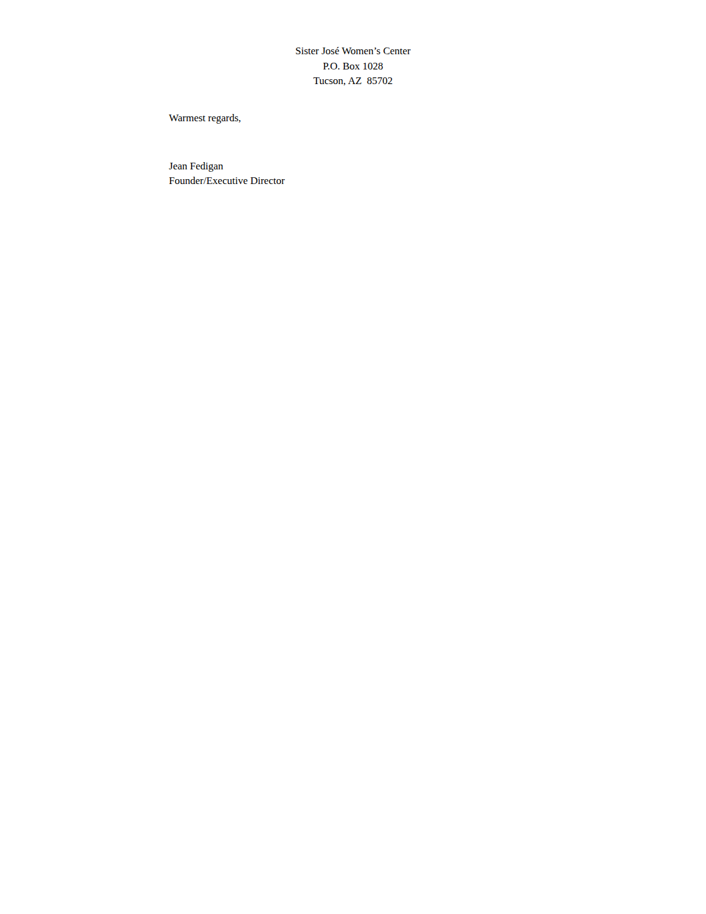Sister José Women’s Center
P.O. Box 1028
Tucson, AZ 85702
Warmest regards,
Jean Fedigan
Founder/Executive Director